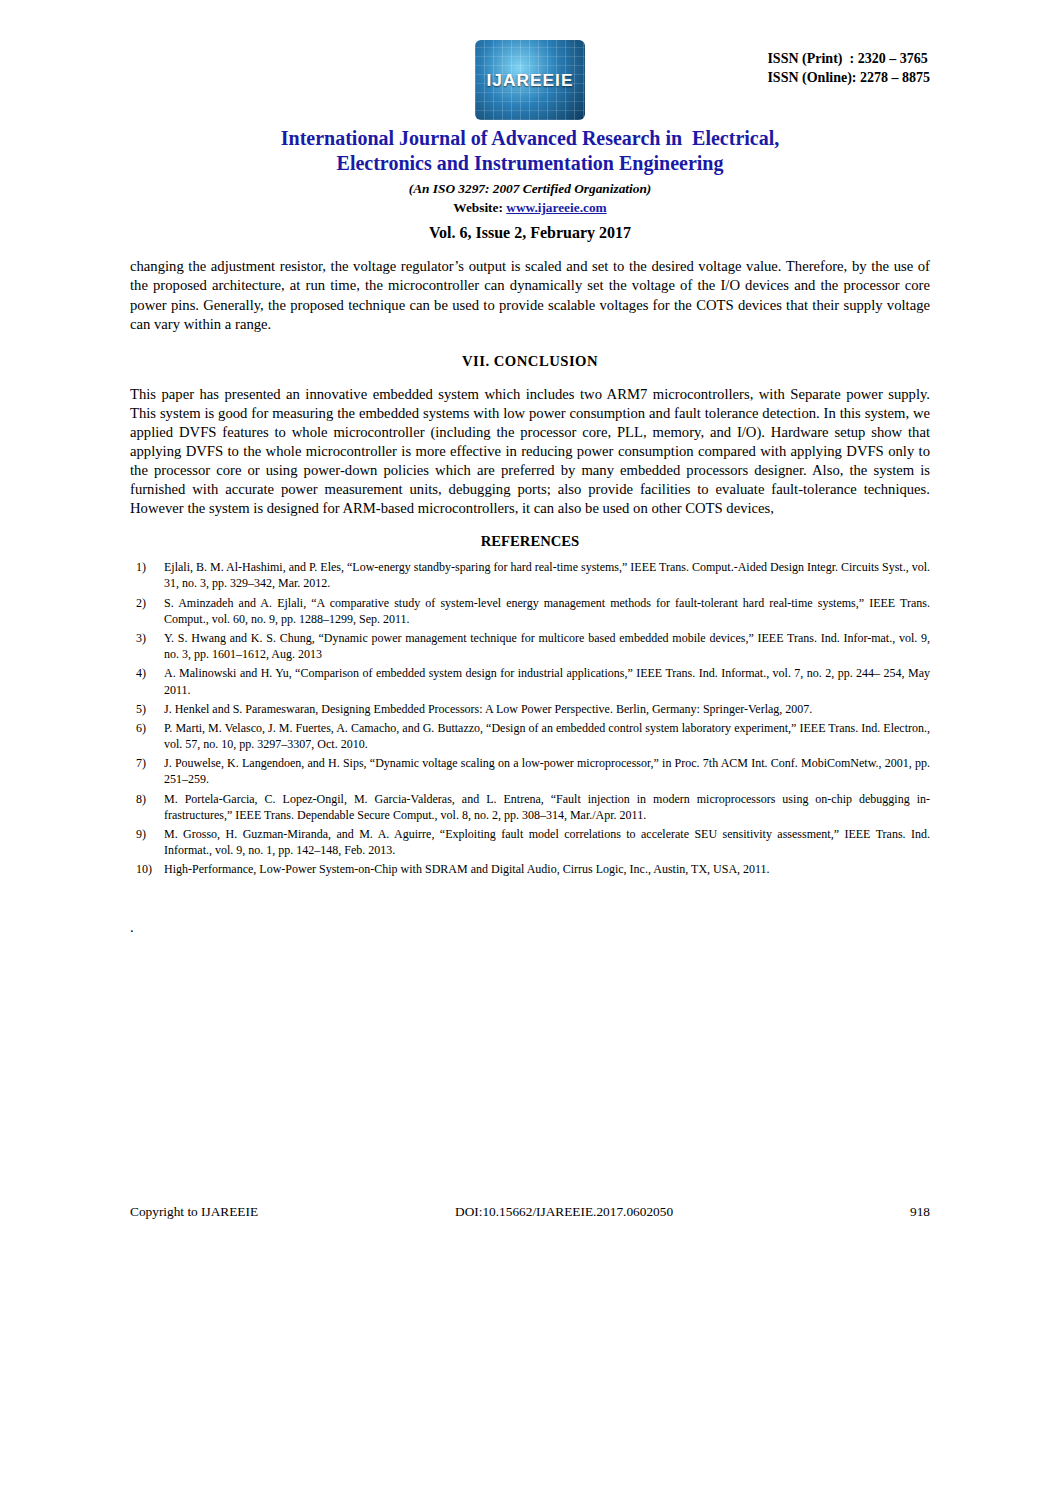IJAREEIE
ISSN (Print) : 2320 – 3765
ISSN (Online): 2278 – 8875
International Journal of Advanced Research in Electrical, Electronics and Instrumentation Engineering
(An ISO 3297: 2007 Certified Organization)
Website: www.ijareeie.com
Vol. 6, Issue 2, February 2017
changing the adjustment resistor, the voltage regulator’s output is scaled and set to the desired voltage value. Therefore, by the use of the proposed architecture, at run time, the microcontroller can dynamically set the voltage of the I/O devices and the processor core power pins. Generally, the proposed technique can be used to provide scalable voltages for the COTS devices that their supply voltage can vary within a range.
VII. CONCLUSION
This paper has presented an innovative embedded system which includes two ARM7 microcontrollers, with Separate power supply. This system is good for measuring the embedded systems with low power consumption and fault tolerance detection. In this system, we applied DVFS features to whole microcontroller (including the processor core, PLL, memory, and I/O). Hardware setup show that applying DVFS to the whole microcontroller is more effective in reducing power consumption compared with applying DVFS only to the processor core or using power-down policies which are preferred by many embedded processors designer. Also, the system is furnished with accurate power measurement units, debugging ports; also provide facilities to evaluate fault-tolerance techniques. However the system is designed for ARM-based microcontrollers, it can also be used on other COTS devices,
REFERENCES
Ejlali, B. M. Al-Hashimi, and P. Eles, “Low-energy standby-sparing for hard real-time systems,” IEEE Trans. Comput.-Aided Design Integr. Circuits Syst., vol. 31, no. 3, pp. 329–342, Mar. 2012.
S. Aminzadeh and A. Ejlali, “A comparative study of system-level energy management methods for fault-tolerant hard real-time systems,” IEEE Trans. Comput., vol. 60, no. 9, pp. 1288–1299, Sep. 2011.
Y. S. Hwang and K. S. Chung, “Dynamic power management technique for multicore based embedded mobile devices,” IEEE Trans. Ind. Infor-mat., vol. 9, no. 3, pp. 1601–1612, Aug. 2013
A. Malinowski and H. Yu, “Comparison of embedded system design for industrial applications,” IEEE Trans. Ind. Informat., vol. 7, no. 2, pp. 244– 254, May 2011.
J. Henkel and S. Parameswaran, Designing Embedded Processors: A Low Power Perspective. Berlin, Germany: Springer-Verlag, 2007.
P. Marti, M. Velasco, J. M. Fuertes, A. Camacho, and G. Buttazzo, “Design of an embedded control system laboratory experiment,” IEEE Trans. Ind. Electron., vol. 57, no. 10, pp. 3297–3307, Oct. 2010.
J. Pouwelse, K. Langendoen, and H. Sips, “Dynamic voltage scaling on a low-power microprocessor,” in Proc. 7th ACM Int. Conf. MobiComNetw., 2001, pp. 251–259.
M. Portela-Garcia, C. Lopez-Ongil, M. Garcia-Valderas, and L. Entrena, “Fault injection in modern microprocessors using on-chip debugging in-frastructures,” IEEE Trans. Dependable Secure Comput., vol. 8, no. 2, pp. 308–314, Mar./Apr. 2011.
M. Grosso, H. Guzman-Miranda, and M. A. Aguirre, “Exploiting fault model correlations to accelerate SEU sensitivity assessment,” IEEE Trans. Ind. Informat., vol. 9, no. 1, pp. 142–148, Feb. 2013.
High-Performance, Low-Power System-on-Chip with SDRAM and Digital Audio, Cirrus Logic, Inc., Austin, TX, USA, 2011.
.
Copyright to IJAREEIE
DOI:10.15662/IJAREEIE.2017.0602050
918